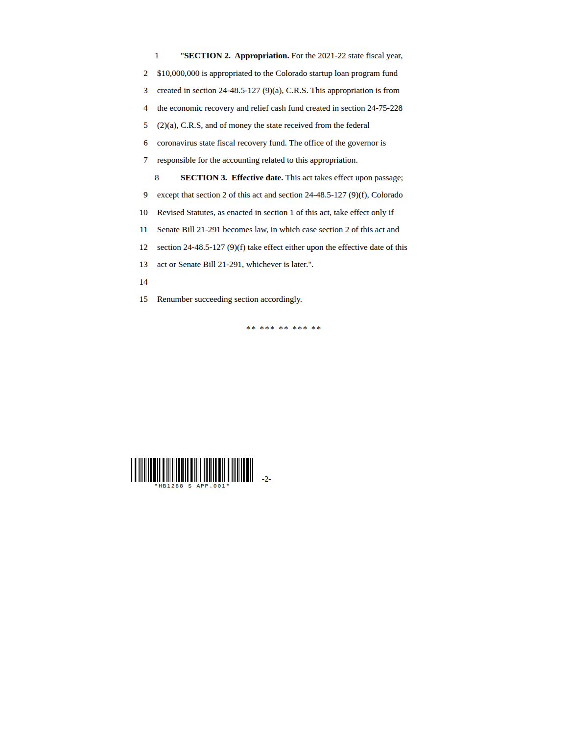"SECTION 2. Appropriation. For the 2021-22 state fiscal year,
$10,000,000 is appropriated to the Colorado startup loan program fund
created in section 24-48.5-127 (9)(a), C.R.S. This appropriation is from
the economic recovery and relief cash fund created in section 24-75-228
(2)(a), C.R.S, and of money the state received from the federal
coronavirus state fiscal recovery fund. The office of the governor is
responsible for the accounting related to this appropriation.
SECTION 3. Effective date. This act takes effect upon passage;
except that section 2 of this act and section 24-48.5-127 (9)(f), Colorado
Revised Statutes, as enacted in section 1 of this act, take effect only if
Senate Bill 21-291 becomes law, in which case section 2 of this act and
section 24-48.5-127 (9)(f) take effect either upon the effective date of this
act or Senate Bill 21-291, whichever is later.".
Renumber succeeding section accordingly.
** *** ** *** **
*HB1288 S APP.001*
-2-